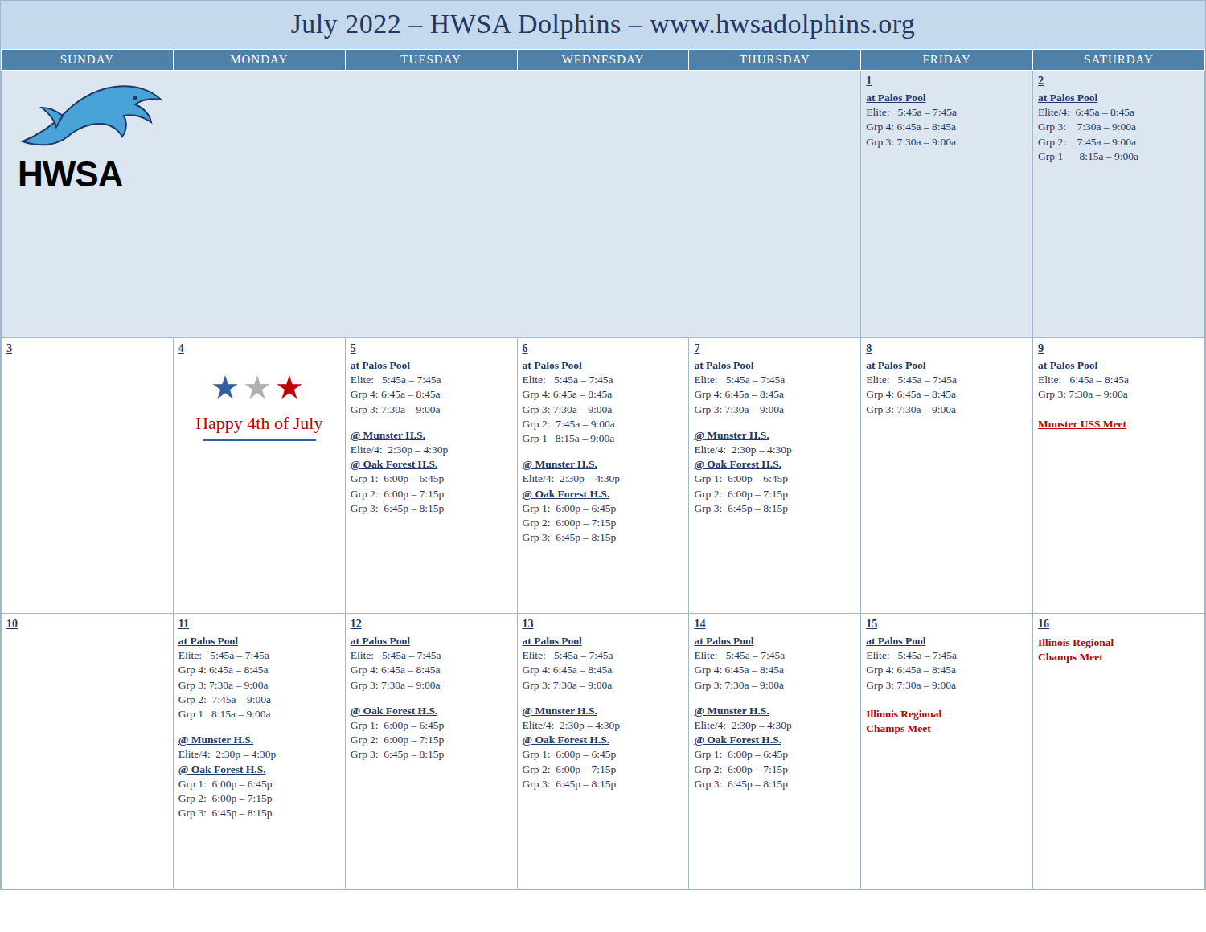July 2022 – HWSA Dolphins – www.hwsadolphins.org
| Sunday | Monday | Tuesday | Wednesday | Thursday | Friday | Saturday |
| --- | --- | --- | --- | --- | --- | --- |
| HWSA | 1 at Palos Pool Elite: 5:45a – 7:45a Grp 4: 6:45a – 8:45a Grp 3: 7:30a – 9:00a | 2 at Palos Pool Elite/4: 6:45a – 8:45a Grp 3: 7:30a – 9:00a Grp 2: 7:45a – 9:00a Grp 1 8:15a – 9:00a |
| 3 | 4 ★ ★ ★ Happy 4th of July | 5 at Palos Pool Elite: 5:45a – 7:45a Grp 4: 6:45a – 8:45a Grp 3: 7:30a – 9:00a @ Munster H.S. Elite/4: 2:30p – 4:30p @ Oak Forest H.S. Grp 1: 6:00p – 6:45p Grp 2: 6:00p – 7:15p Grp 3: 6:45p – 8:15p | 6 at Palos Pool Elite: 5:45a – 7:45a Grp 4: 6:45a – 8:45a Grp 3: 7:30a – 9:00a Grp 2: 7:45a – 9:00a Grp 1 8:15a – 9:00a @ Munster H.S. Elite/4: 2:30p – 4:30p @ Oak Forest H.S. Grp 1: 6:00p – 6:45p Grp 2: 6:00p – 7:15p Grp 3: 6:45p – 8:15p | 7 at Palos Pool Elite: 5:45a – 7:45a Grp 4: 6:45a – 8:45a Grp 3: 7:30a – 9:00a @ Munster H.S. Elite/4: 2:30p – 4:30p @ Oak Forest H.S. Grp 1: 6:00p – 6:45p Grp 2: 6:00p – 7:15p Grp 3: 6:45p – 8:15p | 8 at Palos Pool Elite: 5:45a – 7:45a Grp 4: 6:45a – 8:45a Grp 3: 7:30a – 9:00a | 9 at Palos Pool Elite: 6:45a – 8:45a Grp 3: 7:30a – 9:00a Munster USS Meet |
| 10 | 11 at Palos Pool Elite: 5:45a – 7:45a Grp 4: 6:45a – 8:45a Grp 3: 7:30a – 9:00a Grp 2: 7:45a – 9:00a Grp 1 8:15a – 9:00a @ Munster H.S. Elite/4: 2:30p – 4:30p @ Oak Forest H.S. Grp 1: 6:00p – 6:45p Grp 2: 6:00p – 7:15p Grp 3: 6:45p – 8:15p | 12 at Palos Pool Elite: 5:45a – 7:45a Grp 4: 6:45a – 8:45a Grp 3: 7:30a – 9:00a @ Oak Forest H.S. Grp 1: 6:00p – 6:45p Grp 2: 6:00p – 7:15p Grp 3: 6:45p – 8:15p | 13 at Palos Pool Elite: 5:45a – 7:45a Grp 4: 6:45a – 8:45a Grp 3: 7:30a – 9:00a @ Munster H.S. Elite/4: 2:30p – 4:30p @ Oak Forest H.S. Grp 1: 6:00p – 6:45p Grp 2: 6:00p – 7:15p Grp 3: 6:45p – 8:15p | 14 at Palos Pool Elite: 5:45a – 7:45a Grp 4: 6:45a – 8:45a Grp 3: 7:30a – 9:00a @ Munster H.S. Elite/4: 2:30p – 4:30p @ Oak Forest H.S. Grp 1: 6:00p – 6:45p Grp 2: 6:00p – 7:15p Grp 3: 6:45p – 8:15p | 15 at Palos Pool Elite: 5:45a – 7:45a Grp 4: 6:45a – 8:45a Grp 3: 7:30a – 9:00a Illinois Regional Champs Meet | 16 Illinois Regional Champs Meet |